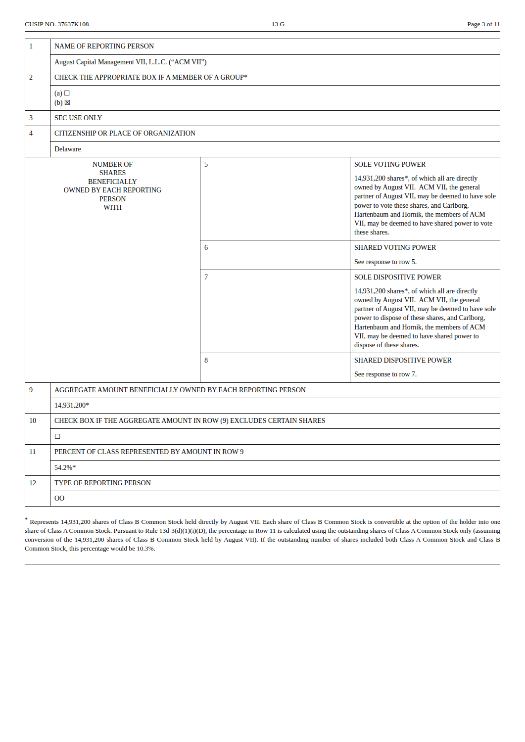CUSIP NO. 37637K108
13 G
Page 3 of 11
| 1 | NAME OF REPORTING PERSON |
| August Capital Management VII, L.L.C. (“ACM VII”) |
| 2 | CHECK THE APPROPRIATE BOX IF A MEMBER OF A GROUP* |
| (a) ☐ (b) ☒ |
| 3 | SEC USE ONLY |
| 4 | CITIZENSHIP OR PLACE OF ORGANIZATION |
| Delaware |
| NUMBER OF SHARES BENEFICIALLY OWNED BY EACH REPORTING PERSON WITH | 5 | SOLE VOTING POWER 14,931,200 shares*, of which all are directly owned by August VII. ACM VII, the general partner of August VII, may be deemed to have sole power to vote these shares, and Carlborg, Hartenbaum and Hornik, the members of ACM VII, may be deemed to have shared power to vote these shares. |
| 6 | SHARED VOTING POWER See response to row 5. |
| 7 | SOLE DISPOSITIVE POWER 14,931,200 shares*, of which all are directly owned by August VII. ACM VII, the general partner of August VII, may be deemed to have sole power to dispose of these shares, and Carlborg, Hartenbaum and Hornik, the members of ACM VII, may be deemed to have shared power to dispose of these shares. |
| 8 | SHARED DISPOSITIVE POWER See response to row 7. |
| 9 | AGGREGATE AMOUNT BENEFICIALLY OWNED BY EACH REPORTING PERSON |
| 14,931,200* |
| 10 | CHECK BOX IF THE AGGREGATE AMOUNT IN ROW (9) EXCLUDES CERTAIN SHARES |
| ☐ |
| 11 | PERCENT OF CLASS REPRESENTED BY AMOUNT IN ROW 9 |
| 54.2%* |
| 12 | TYPE OF REPORTING PERSON |
| OO |
* Represents 14,931,200 shares of Class B Common Stock held directly by August VII. Each share of Class B Common Stock is convertible at the option of the holder into one share of Class A Common Stock. Pursuant to Rule 13d-3(d)(1)(i)(D), the percentage in Row 11 is calculated using the outstanding shares of Class A Common Stock only (assuming conversion of the 14,931,200 shares of Class B Common Stock held by August VII). If the outstanding number of shares included both Class A Common Stock and Class B Common Stock, this percentage would be 10.3%.